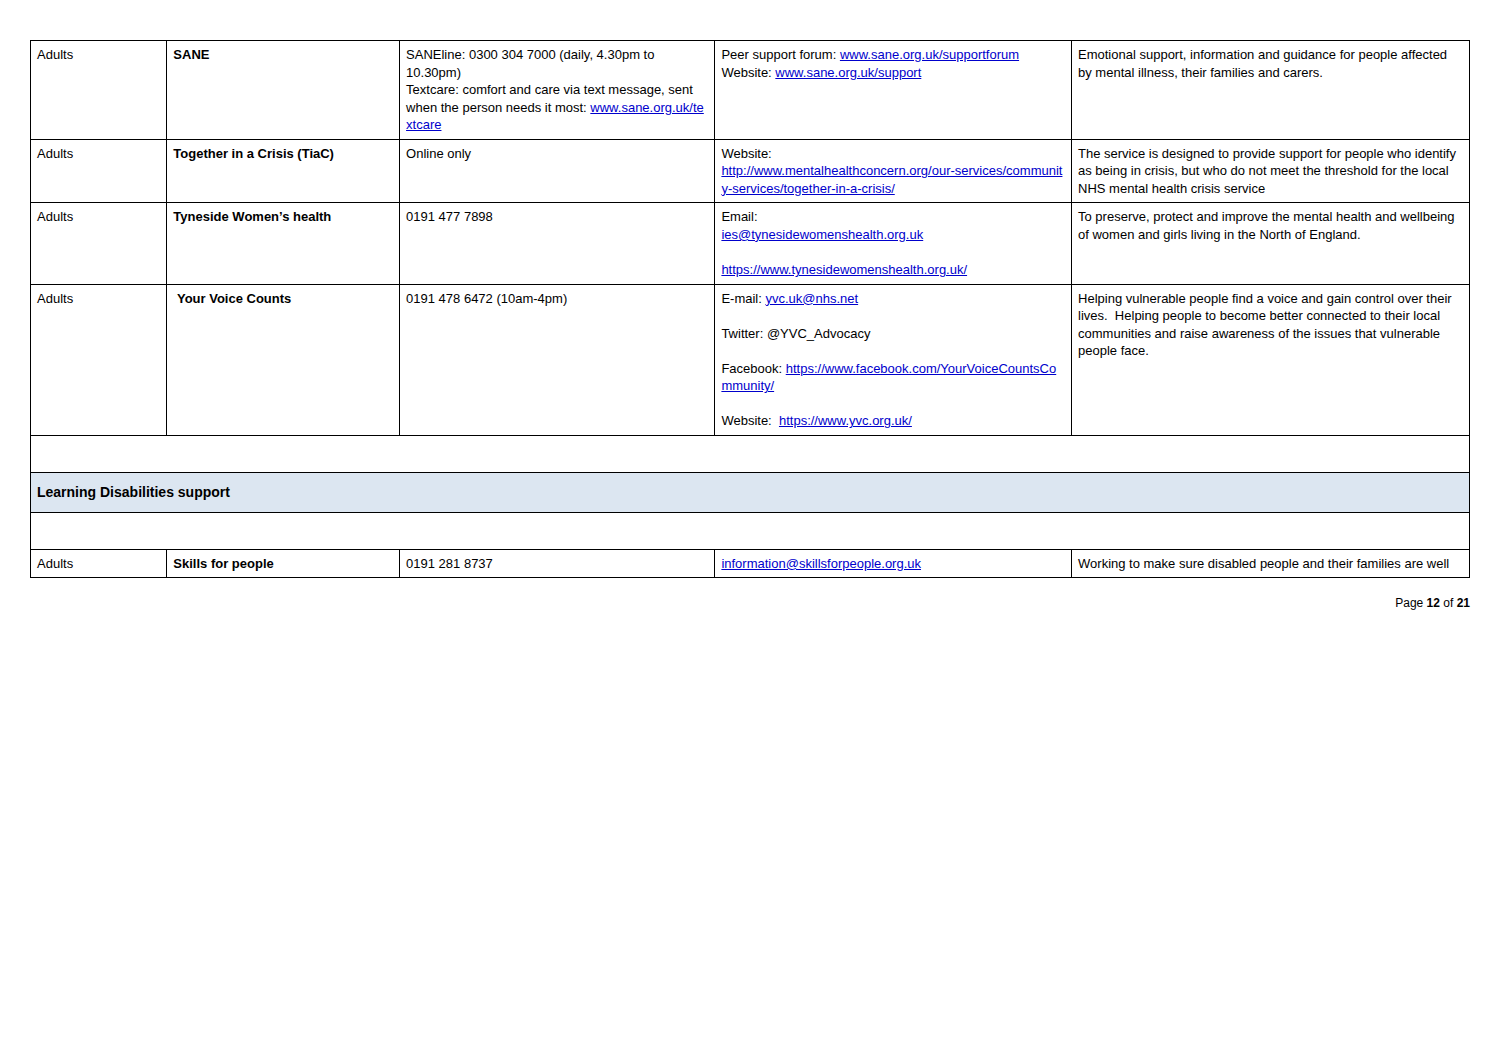| Adults | SANE | SANEline: 0300 304 7000 (daily, 4.30pm to 10.30pm) Textcare: comfort and care via text message, sent when the person needs it most: www.sane.org.uk/textcare | Peer support forum: www.sane.org.uk/supportforum Website: www.sane.org.uk/support | Emotional support, information and guidance for people affected by mental illness, their families and carers. |
| Adults | Together in a Crisis (TiaC) | Online only | Website: http://www.mentalhealthconcern.org/our-services/community-services/together-in-a-crisis/ | The service is designed to provide support for people who identify as being in crisis, but who do not meet the threshold for the local NHS mental health crisis service |
| Adults | Tyneside Women’s health | 0191 477 7898 | Email: ies@tynesidewomenshealth.org.uk https://www.tynesidewomenshealth.org.uk/ | To preserve, protect and improve the mental health and wellbeing of women and girls living in the North of England. |
| Adults | Your Voice Counts | 0191 478 6472 (10am-4pm) | E-mail: yvc.uk@nhs.net Twitter: @YVC_Advocacy Facebook: https://www.facebook.com/YourVoiceCountsCommunity/ Website: https://www.yvc.org.uk/ | Helping vulnerable people find a voice and gain control over their lives. Helping people to become better connected to their local communities and raise awareness of the issues that vulnerable people face. |
| Learning Disabilities support |
| Adults | Skills for people | 0191 281 8737 | information@skillsforpeople.org.uk | Working to make sure disabled people and their families are well |
Page 12 of 21